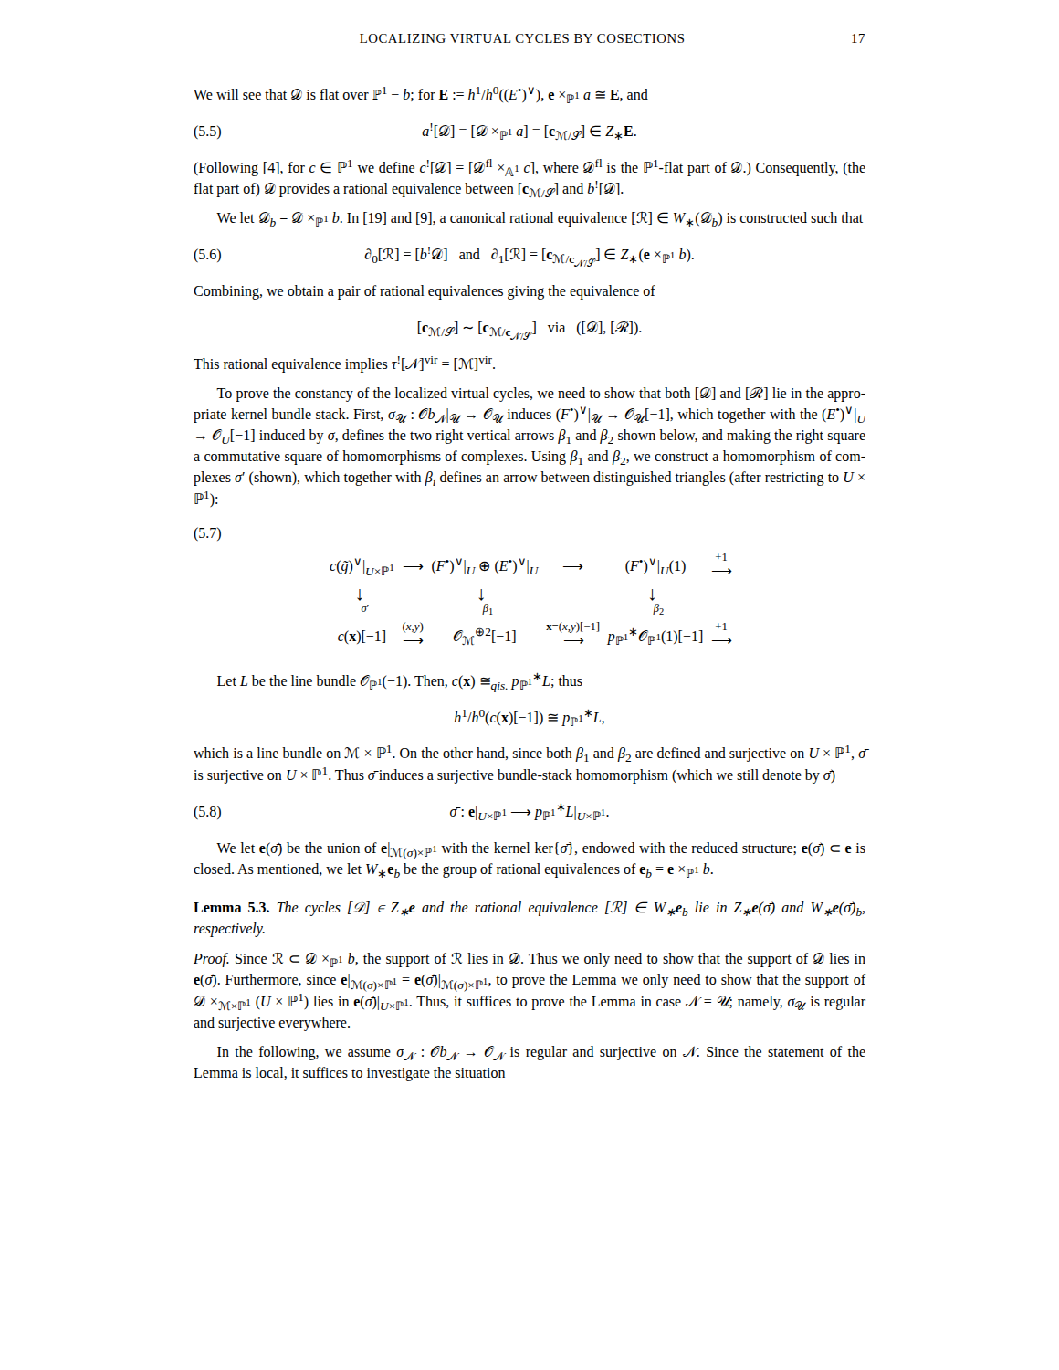LOCALIZING VIRTUAL CYCLES BY COSECTIONS 17
We will see that 𝒟 is flat over ℙ1 − b; for E := h1/h0((E•)∨), e ×ℙ1 a ≅ E, and
(5.5) a![𝒟] = [𝒟 ×ℙ1 a] = [cℳ/𝒮] ∈ Z∗E.
(Following [4], for c ∈ ℙ1 we define c![𝒟] = [𝒟fl ×𝔸1 c], where 𝒟fl is the ℙ1-flat part of 𝒟.) Consequently, (the flat part of) 𝒟 provides a rational equivalence between [cℳ/𝒮] and b![𝒟].
We let 𝒟b = 𝒟 ×ℙ1 b. In [19] and [9], a canonical rational equivalence [ℛ] ∈ W∗(𝒟b) is constructed such that
(5.6) ∂0[ℛ] = [b!𝒟] and ∂1[ℛ] = [cℳ/c𝒩/𝒮] ∈ Z∗(e ×ℙ1 b).
Combining, we obtain a pair of rational equivalences giving the equivalence of
[cℳ/𝒮] ∼ [cℳ/c𝒩/𝒮] via ([𝒟], [ℛ]).
This rational equivalence implies τ![𝒩]vir = [ℳ]vir.
To prove the constancy of the localized virtual cycles, we need to show that both [𝒟] and [ℛ] lie in the appropriate kernel bundle stack. First, σ𝒰 : 𝒪b𝒩|𝒰 → 𝒪𝒰 induces (F•)∨|𝒰 → 𝒪𝒰[−1], which together with the (E•)∨|U → 𝒪U[−1] induced by σ, defines the two right vertical arrows β1 and β2 shown below, and making the right square a commutative square of homomorphisms of complexes. Using β1 and β2, we construct a homomorphism of complexes σ′ (shown), which together with βi defines an arrow between distinguished triangles (after restricting to U × ℙ1):
(5.7)
| c ( g̃ ) ∨ / U ×ℙ 1 | ⟶ | ( F • ) ∨ / U ⊕ ( E • ) ∨ / U | ⟶ | ( F • ) ∨ / U (1) | +1 ⟶ |
| ↓ σ ′ | | ↓ β 1 | | ↓ β 2 | |
| c ( x )[−1] | ( x , y ) ⟶ | 𝒪 ℳ ⊕2 [−1] | x =( x , y )[−1] ⟶ | p ℙ 1 ∗ 𝒪 ℙ 1 (1)[−1] | +1 ⟶ |
Let L be the line bundle 𝒪ℙ1(−1). Then, c(x) ≅qis. pℙ1∗L; thus
h1/h0(c(x)[−1]) ≅ pℙ1∗L,
which is a line bundle on ℳ × ℙ1. On the other hand, since both β1 and β2 are defined and surjective on U × ℙ1, σ̄ is surjective on U × ℙ1. Thus σ̄ induces a surjective bundle-stack homomorphism (which we still denote by σ̄)
(5.8) σ̄ : e|U×ℙ1 ⟶ pℙ1∗L|U×ℙ1.
We let e(σ̄) be the union of e|ℳ(σ)×ℙ1 with the kernel ker{σ̄}, endowed with the reduced structure; e(σ̄) ⊂ e is closed. As mentioned, we let W∗eb be the group of rational equivalences of eb = e ×ℙ1 b.
Lemma 5.3. The cycles [𝒟] ∈ Z∗e and the rational equivalence [ℛ] ∈ W∗eb lie in Z∗e(σ̄) and W∗e(σ̄)b, respectively.
Proof. Since ℛ ⊂ 𝒟 ×ℙ1 b, the support of ℛ lies in 𝒟. Thus we only need to show that the support of 𝒟 lies in e(σ̄). Furthermore, since e|ℳ(σ)×ℙ1 = e(σ̄)|ℳ(σ)×ℙ1, to prove the Lemma we only need to show that the support of 𝒟 ×ℳ×ℙ1 (U × ℙ1) lies in e(σ̄)|U×ℙ1. Thus, it suffices to prove the Lemma in case 𝒩 = 𝒰; namely, σ𝒰 is regular and surjective everywhere.
In the following, we assume σ𝒩 : 𝒪b𝒩 → 𝒪𝒩 is regular and surjective on 𝒩. Since the statement of the Lemma is local, it suffices to investigate the situation